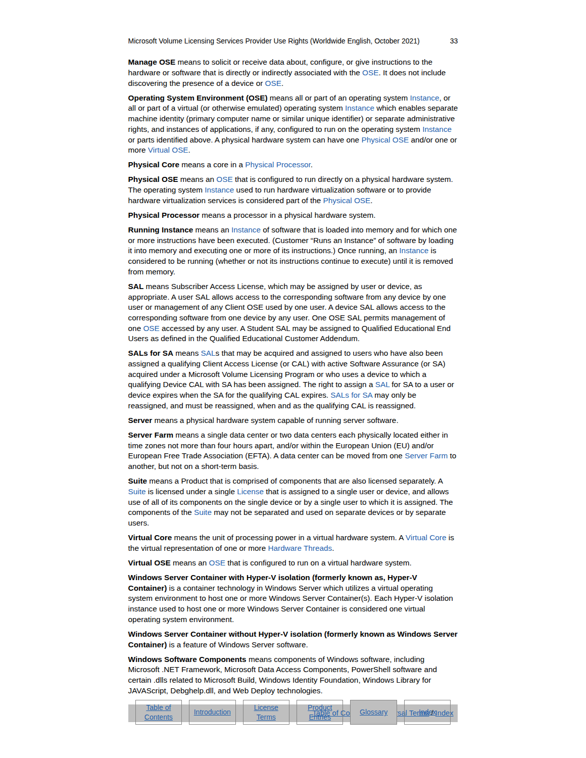Microsoft Volume Licensing Services Provider Use Rights (Worldwide English, October 2021)
33
Manage OSE means to solicit or receive data about, configure, or give instructions to the hardware or software that is directly or indirectly associated with the OSE. It does not include discovering the presence of a device or OSE.
Operating System Environment (OSE) means all or part of an operating system Instance, or all or part of a virtual (or otherwise emulated) operating system Instance which enables separate machine identity (primary computer name or similar unique identifier) or separate administrative rights, and instances of applications, if any, configured to run on the operating system Instance or parts identified above. A physical hardware system can have one Physical OSE and/or one or more Virtual OSE.
Physical Core means a core in a Physical Processor.
Physical OSE means an OSE that is configured to run directly on a physical hardware system. The operating system Instance used to run hardware virtualization software or to provide hardware virtualization services is considered part of the Physical OSE.
Physical Processor means a processor in a physical hardware system.
Running Instance means an Instance of software that is loaded into memory and for which one or more instructions have been executed. (Customer “Runs an Instance” of software by loading it into memory and executing one or more of its instructions.) Once running, an Instance is considered to be running (whether or not its instructions continue to execute) until it is removed from memory.
SAL means Subscriber Access License, which may be assigned by user or device, as appropriate. A user SAL allows access to the corresponding software from any device by one user or management of any Client OSE used by one user. A device SAL allows access to the corresponding software from one device by any user. One OSE SAL permits management of one OSE accessed by any user. A Student SAL may be assigned to Qualified Educational End Users as defined in the Qualified Educational Customer Addendum.
SALs for SA means SALs that may be acquired and assigned to users who have also been assigned a qualifying Client Access License (or CAL) with active Software Assurance (or SA) acquired under a Microsoft Volume Licensing Program or who uses a device to which a qualifying Device CAL with SA has been assigned. The right to assign a SAL for SA to a user or device expires when the SA for the qualifying CAL expires. SALs for SA may only be reassigned, and must be reassigned, when and as the qualifying CAL is reassigned.
Server means a physical hardware system capable of running server software.
Server Farm means a single data center or two data centers each physically located either in time zones not more than four hours apart, and/or within the European Union (EU) and/or European Free Trade Association (EFTA). A data center can be moved from one Server Farm to another, but not on a short-term basis.
Suite means a Product that is comprised of components that are also licensed separately. A Suite is licensed under a single License that is assigned to a single user or device, and allows use of all of its components on the single device or by a single user to which it is assigned. The components of the Suite may not be separated and used on separate devices or by separate users.
Virtual Core means the unit of processing power in a virtual hardware system. A Virtual Core is the virtual representation of one or more Hardware Threads.
Virtual OSE means an OSE that is configured to run on a virtual hardware system.
Windows Server Container with Hyper-V isolation (formerly known as, Hyper-V Container) is a container technology in Windows Server which utilizes a virtual operating system environment to host one or more Windows Server Container(s). Each Hyper-V isolation instance used to host one or more Windows Server Container is considered one virtual operating system environment.
Windows Server Container without Hyper-V isolation (formerly known as Windows Server Container) is a feature of Windows Server software.
Windows Software Components means components of Windows software, including Microsoft .NET Framework, Microsoft Data Access Components, PowerShell software and certain .dlls related to Microsoft Build, Windows Identity Foundation, Windows Library for JAVAScript, Debghelp.dll, and Web Deploy technologies.
Table of Contents / Universal Terms / Index
| Table of Contents | Introduction | License Terms | Product Entries | Glossary | Index |